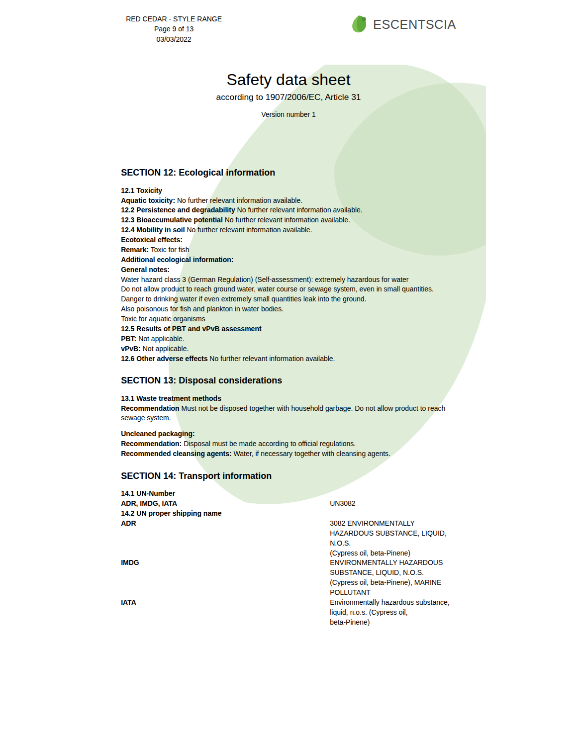RED CEDAR - STYLE RANGE
Page 9 of 13
03/03/2022
ESCENTSCIA
Safety data sheet
according to 1907/2006/EC, Article 31
Version number 1
SECTION 12: Ecological information
12.1 Toxicity
Aquatic toxicity: No further relevant information available.
12.2 Persistence and degradability No further relevant information available.
12.3 Bioaccumulative potential No further relevant information available.
12.4 Mobility in soil No further relevant information available.
Ecotoxical effects:
Remark: Toxic for fish
Additional ecological information:
General notes:
Water hazard class 3 (German Regulation) (Self-assessment): extremely hazardous for water
Do not allow product to reach ground water, water course or sewage system, even in small quantities.
Danger to drinking water if even extremely small quantities leak into the ground.
Also poisonous for fish and plankton in water bodies.
Toxic for aquatic organisms
12.5 Results of PBT and vPvB assessment
PBT: Not applicable.
vPvB: Not applicable.
12.6 Other adverse effects No further relevant information available.
SECTION 13: Disposal considerations
13.1 Waste treatment methods
Recommendation Must not be disposed together with household garbage. Do not allow product to reach sewage system.
Uncleaned packaging:
Recommendation: Disposal must be made according to official regulations.
Recommended cleansing agents: Water, if necessary together with cleansing agents.
SECTION 14: Transport information
14.1 UN-Number
ADR, IMDG, IATA
UN3082
14.2 UN proper shipping name
ADR
3082 ENVIRONMENTALLY HAZARDOUS SUBSTANCE, LIQUID, N.O.S.
(Cypress oil, beta-Pinene)
IMDG
ENVIRONMENTALLY HAZARDOUS SUBSTANCE, LIQUID, N.O.S.
(Cypress oil, beta-Pinene), MARINE POLLUTANT
IATA
Environmentally hazardous substance, liquid, n.o.s. (Cypress oil,
beta-Pinene)